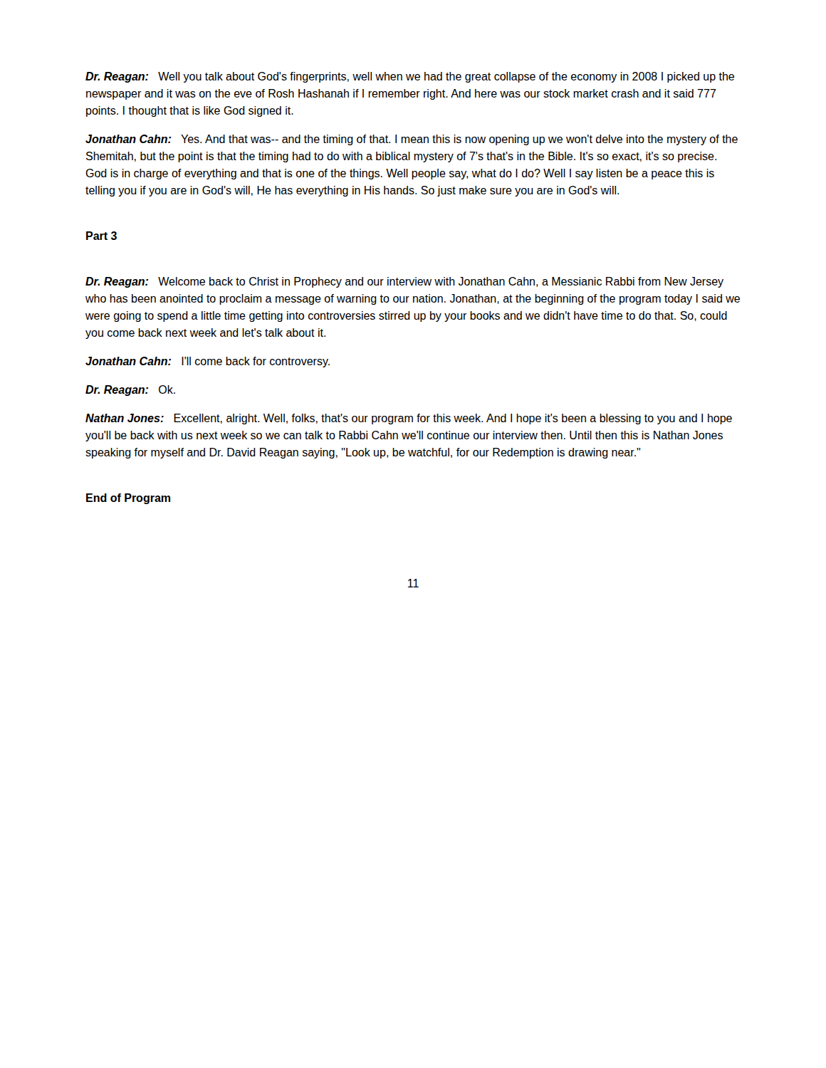Dr. Reagan: Well you talk about God's fingerprints, well when we had the great collapse of the economy in 2008 I picked up the newspaper and it was on the eve of Rosh Hashanah if I remember right. And here was our stock market crash and it said 777 points. I thought that is like God signed it.
Jonathan Cahn: Yes. And that was-- and the timing of that. I mean this is now opening up we won't delve into the mystery of the Shemitah, but the point is that the timing had to do with a biblical mystery of 7's that's in the Bible. It's so exact, it's so precise. God is in charge of everything and that is one of the things. Well people say, what do I do? Well I say listen be a peace this is telling you if you are in God's will, He has everything in His hands. So just make sure you are in God's will.
Part 3
Dr. Reagan: Welcome back to Christ in Prophecy and our interview with Jonathan Cahn, a Messianic Rabbi from New Jersey who has been anointed to proclaim a message of warning to our nation. Jonathan, at the beginning of the program today I said we were going to spend a little time getting into controversies stirred up by your books and we didn't have time to do that. So, could you come back next week and let's talk about it.
Jonathan Cahn: I'll come back for controversy.
Dr. Reagan: Ok.
Nathan Jones: Excellent, alright. Well, folks, that's our program for this week. And I hope it's been a blessing to you and I hope you'll be back with us next week so we can talk to Rabbi Cahn we'll continue our interview then. Until then this is Nathan Jones speaking for myself and Dr. David Reagan saying, "Look up, be watchful, for our Redemption is drawing near."
End of Program
11